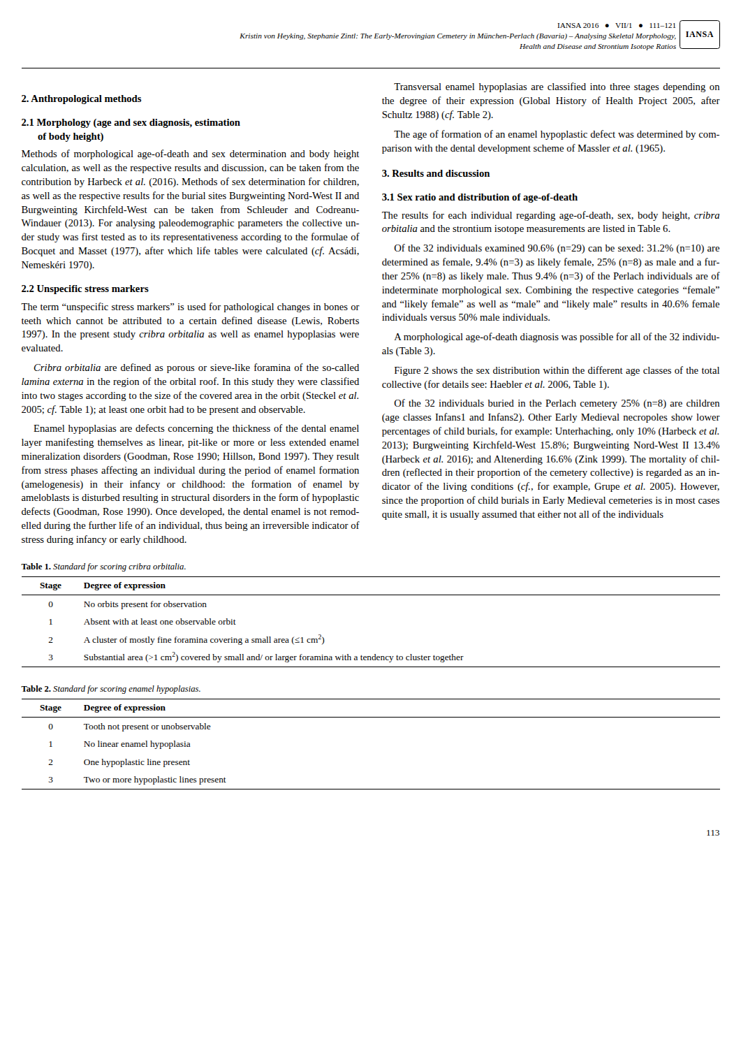IANSA
IANSA 2016 ● VII/1 ● 111–121
Kristin von Heyking, Stephanie Zintl: The Early-Merovingian Cemetery in München-Perlach (Bavaria) – Analysing Skeletal Morphology,
Health and Disease and Strontium Isotope Ratios
2. Anthropological methods
2.1 Morphology (age and sex diagnosis, estimationof body height)
Methods of morphological age-of-death and sex determination and body height calculation, as well as the respective results and discussion, can be taken from the contribution by Harbeck et al. (2016). Methods of sex determination for children, as well as the respective results for the burial sites Burgweinting Nord-West II and Burgweinting Kirchfeld-West can be taken from Schleuder and Codreanu-Windauer (2013). For analysing paleodemographic parameters the collective under study was first tested as to its representativeness according to the formulae of Bocquet and Masset (1977), after which life tables were calculated (cf. Acsádi, Nemeskéri 1970).
2.2 Unspecific stress markers
The term “unspecific stress markers” is used for pathological changes in bones or teeth which cannot be attributed to a certain defined disease (Lewis, Roberts 1997). In the present study cribra orbitalia as well as enamel hypoplasias were evaluated.
Cribra orbitalia are defined as porous or sieve-like foramina of the so-called lamina externa in the region of the orbital roof. In this study they were classified into two stages according to the size of the covered area in the orbit (Steckel et al. 2005; cf. Table 1); at least one orbit had to be present and observable.
Enamel hypoplasias are defects concerning the thickness of the dental enamel layer manifesting themselves as linear, pit-like or more or less extended enamel mineralization disorders (Goodman, Rose 1990; Hillson, Bond 1997). They result from stress phases affecting an individual during the period of enamel formation (amelogenesis) in their infancy or childhood: the formation of enamel by ameloblasts is disturbed resulting in structural disorders in the form of hypoplastic defects (Goodman, Rose 1990). Once developed, the dental enamel is not remodelled during the further life of an individual, thus being an irreversible indicator of stress during infancy or early childhood.
Transversal enamel hypoplasias are classified into three stages depending on the degree of their expression (Global History of Health Project 2005, after Schultz 1988) (cf. Table 2).
The age of formation of an enamel hypoplastic defect was determined by comparison with the dental development scheme of Massler et al. (1965).
3. Results and discussion
3.1 Sex ratio and distribution of age-of-death
The results for each individual regarding age-of-death, sex, body height, cribra orbitalia and the strontium isotope measurements are listed in Table 6.
Of the 32 individuals examined 90.6% (n=29) can be sexed: 31.2% (n=10) are determined as female, 9.4% (n=3) as likely female, 25% (n=8) as male and a further 25% (n=8) as likely male. Thus 9.4% (n=3) of the Perlach individuals are of indeterminate morphological sex. Combining the respective categories “female” and “likely female” as well as “male” and “likely male” results in 40.6% female individuals versus 50% male individuals.
A morphological age-of-death diagnosis was possible for all of the 32 individuals (Table 3).
Figure 2 shows the sex distribution within the different age classes of the total collective (for details see: Haebler et al. 2006, Table 1).
Of the 32 individuals buried in the Perlach cemetery 25% (n=8) are children (age classes Infans1 and Infans2). Other Early Medieval necropoles show lower percentages of child burials, for example: Unterhaching, only 10% (Harbeck et al. 2013); Burgweinting Kirchfeld-West 15.8%; Burgweinting Nord-West II 13.4% (Harbeck et al. 2016); and Altenerding 16.6% (Zink 1999). The mortality of children (reflected in their proportion of the cemetery collective) is regarded as an indicator of the living conditions (cf., for example, Grupe et al. 2005). However, since the proportion of child burials in Early Medieval cemeteries is in most cases quite small, it is usually assumed that either not all of the individuals
Table 1. Standard for scoring cribra orbitalia.
| Stage | Degree of expression |
| --- | --- |
| 0 | No orbits present for observation |
| 1 | Absent with at least one observable orbit |
| 2 | A cluster of mostly fine foramina covering a small area (≤1 cm 2 ) |
| 3 | Substantial area (>1 cm 2 ) covered by small and/ or larger foramina with a tendency to cluster together |
Table 2. Standard for scoring enamel hypoplasias.
| Stage | Degree of expression |
| --- | --- |
| 0 | Tooth not present or unobservable |
| 1 | No linear enamel hypoplasia |
| 2 | One hypoplastic line present |
| 3 | Two or more hypoplastic lines present |
113